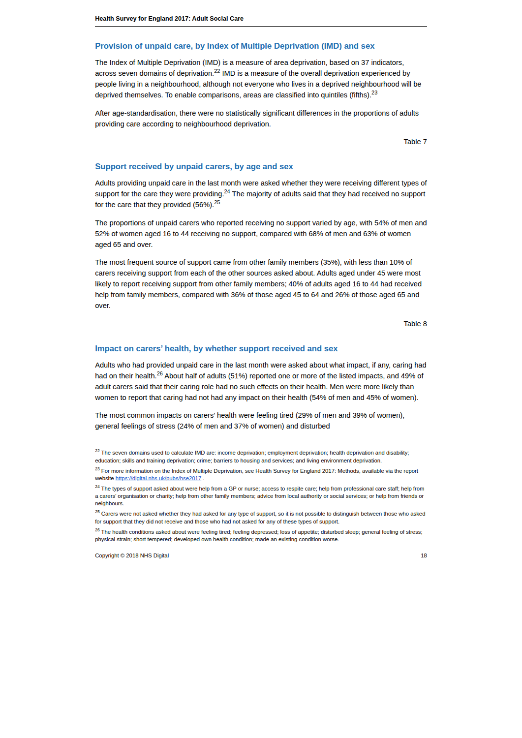Health Survey for England 2017: Adult Social Care
Provision of unpaid care, by Index of Multiple Deprivation (IMD) and sex
The Index of Multiple Deprivation (IMD) is a measure of area deprivation, based on 37 indicators, across seven domains of deprivation.22 IMD is a measure of the overall deprivation experienced by people living in a neighbourhood, although not everyone who lives in a deprived neighbourhood will be deprived themselves. To enable comparisons, areas are classified into quintiles (fifths).23
After age-standardisation, there were no statistically significant differences in the proportions of adults providing care according to neighbourhood deprivation.
Table 7
Support received by unpaid carers, by age and sex
Adults providing unpaid care in the last month were asked whether they were receiving different types of support for the care they were providing.24 The majority of adults said that they had received no support for the care that they provided (56%).25
The proportions of unpaid carers who reported receiving no support varied by age, with 54% of men and 52% of women aged 16 to 44 receiving no support, compared with 68% of men and 63% of women aged 65 and over.
The most frequent source of support came from other family members (35%), with less than 10% of carers receiving support from each of the other sources asked about. Adults aged under 45 were most likely to report receiving support from other family members; 40% of adults aged 16 to 44 had received help from family members, compared with 36% of those aged 45 to 64 and 26% of those aged 65 and over.
Table 8
Impact on carers’ health, by whether support received and sex
Adults who had provided unpaid care in the last month were asked about what impact, if any, caring had had on their health.26 About half of adults (51%) reported one or more of the listed impacts, and 49% of adult carers said that their caring role had no such effects on their health. Men were more likely than women to report that caring had not had any impact on their health (54% of men and 45% of women).
The most common impacts on carers’ health were feeling tired (29% of men and 39% of women), general feelings of stress (24% of men and 37% of women) and disturbed
22 The seven domains used to calculate IMD are: income deprivation; employment deprivation; health deprivation and disability; education; skills and training deprivation; crime; barriers to housing and services; and living environment deprivation.
23 For more information on the Index of Multiple Deprivation, see Health Survey for England 2017: Methods, available via the report website https://digital.nhs.uk/pubs/hse2017 .
24 The types of support asked about were help from a GP or nurse; access to respite care; help from professional care staff; help from a carers’ organisation or charity; help from other family members; advice from local authority or social services; or help from friends or neighbours.
25 Carers were not asked whether they had asked for any type of support, so it is not possible to distinguish between those who asked for support that they did not receive and those who had not asked for any of these types of support.
26 The health conditions asked about were feeling tired; feeling depressed; loss of appetite; disturbed sleep; general feeling of stress; physical strain; short tempered; developed own health condition; made an existing condition worse.
Copyright © 2018 NHS Digital 18